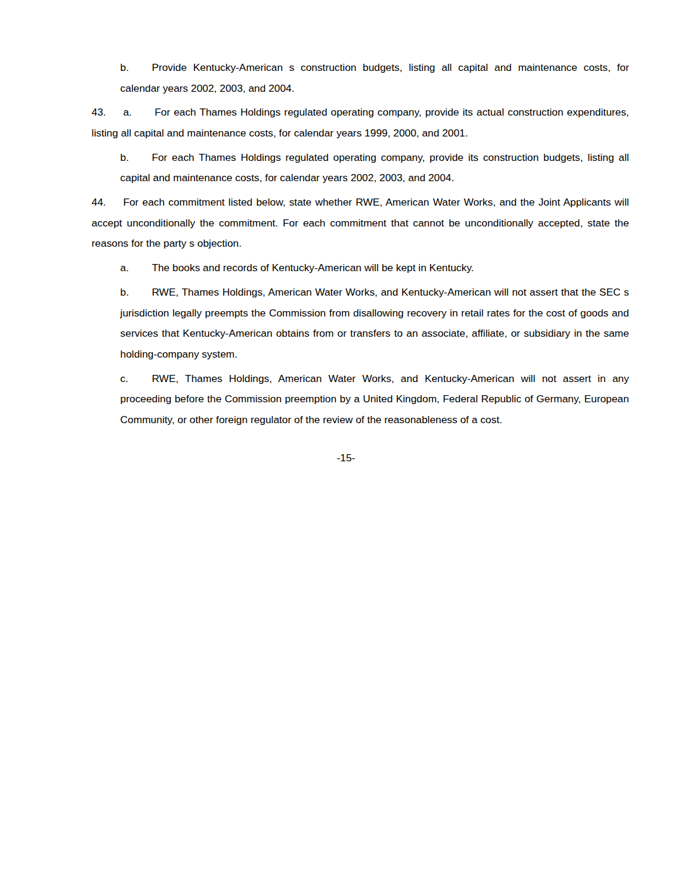b. Provide Kentucky-American s construction budgets, listing all capital and maintenance costs, for calendar years 2002, 2003, and 2004.
43. a. For each Thames Holdings regulated operating company, provide its actual construction expenditures, listing all capital and maintenance costs, for calendar years 1999, 2000, and 2001.
b. For each Thames Holdings regulated operating company, provide its construction budgets, listing all capital and maintenance costs, for calendar years 2002, 2003, and 2004.
44. For each commitment listed below, state whether RWE, American Water Works, and the Joint Applicants will accept unconditionally the commitment. For each commitment that cannot be unconditionally accepted, state the reasons for the party s objection.
a. The books and records of Kentucky-American will be kept in Kentucky.
b. RWE, Thames Holdings, American Water Works, and Kentucky-American will not assert that the SEC s jurisdiction legally preempts the Commission from disallowing recovery in retail rates for the cost of goods and services that Kentucky-American obtains from or transfers to an associate, affiliate, or subsidiary in the same holding-company system.
c. RWE, Thames Holdings, American Water Works, and Kentucky-American will not assert in any proceeding before the Commission preemption by a United Kingdom, Federal Republic of Germany, European Community, or other foreign regulator of the review of the reasonableness of a cost.
-15-